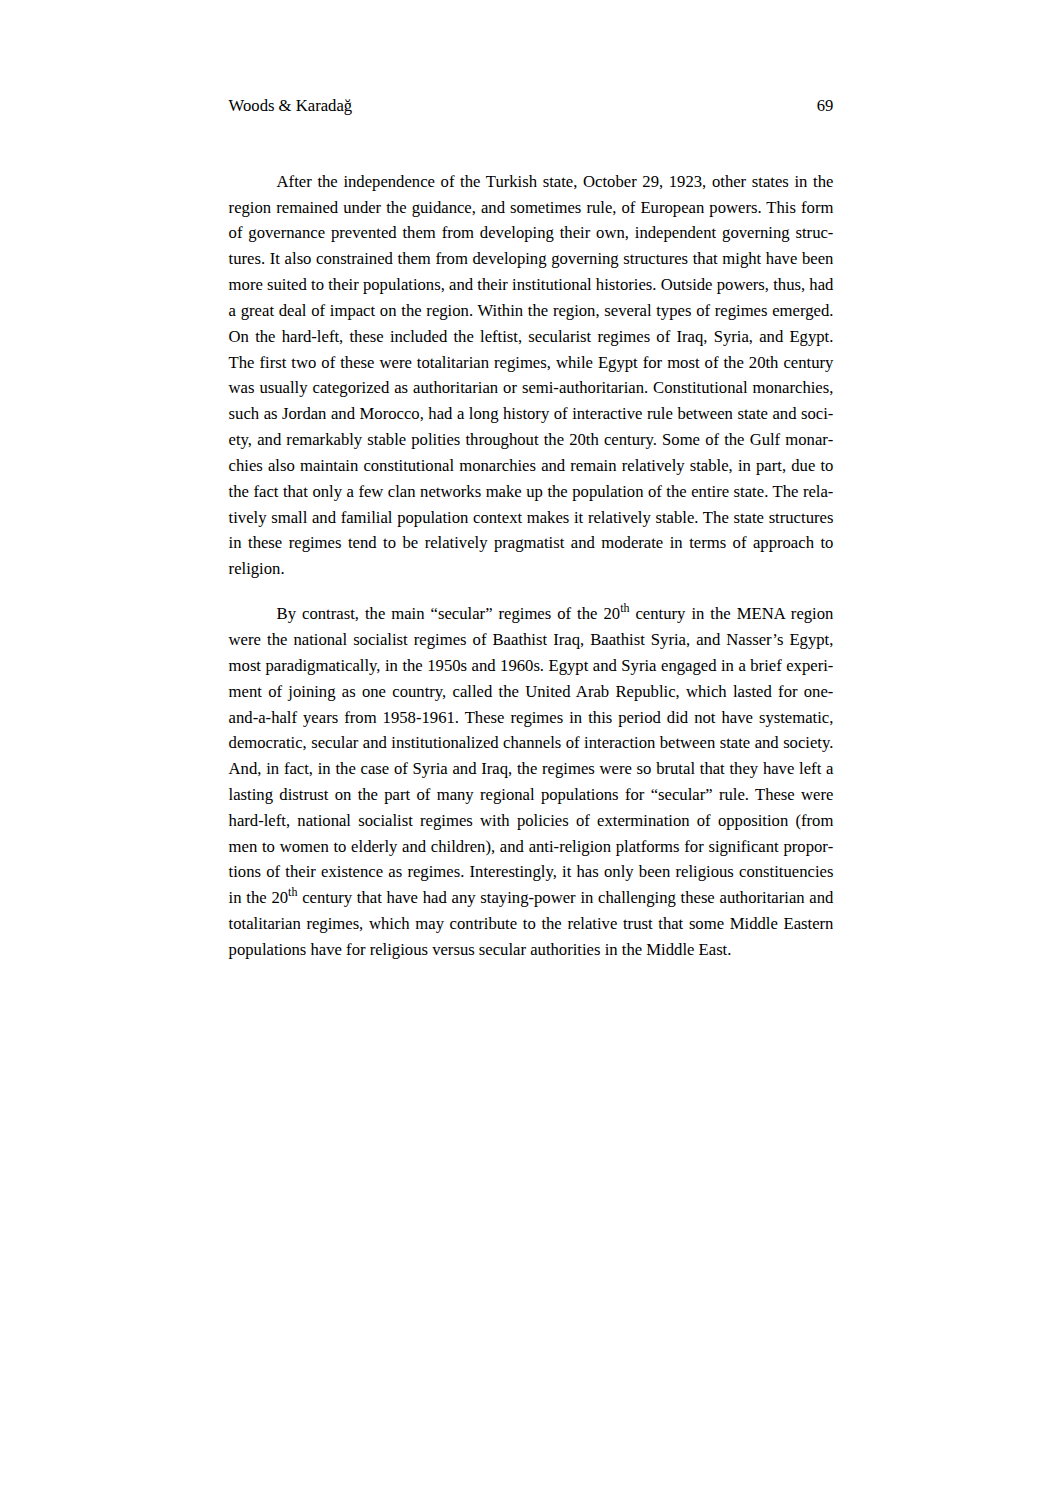Woods & Karadağ 69
After the independence of the Turkish state, October 29, 1923, other states in the region remained under the guidance, and sometimes rule, of European powers. This form of governance prevented them from developing their own, independent governing structures. It also constrained them from developing governing structures that might have been more suited to their populations, and their institutional histories. Outside powers, thus, had a great deal of impact on the region. Within the region, several types of regimes emerged. On the hard-left, these included the leftist, secularist regimes of Iraq, Syria, and Egypt. The first two of these were totalitarian regimes, while Egypt for most of the 20th century was usually categorized as authoritarian or semi-authoritarian. Constitutional monarchies, such as Jordan and Morocco, had a long history of interactive rule between state and society, and remarkably stable polities throughout the 20th century. Some of the Gulf monarchies also maintain constitutional monarchies and remain relatively stable, in part, due to the fact that only a few clan networks make up the population of the entire state. The relatively small and familial population context makes it relatively stable. The state structures in these regimes tend to be relatively pragmatist and moderate in terms of approach to religion.
By contrast, the main “secular” regimes of the 20th century in the MENA region were the national socialist regimes of Baathist Iraq, Baathist Syria, and Nasser’s Egypt, most paradigmatically, in the 1950s and 1960s. Egypt and Syria engaged in a brief experiment of joining as one country, called the United Arab Republic, which lasted for one-and-a-half years from 1958-1961. These regimes in this period did not have systematic, democratic, secular and institutionalized channels of interaction between state and society. And, in fact, in the case of Syria and Iraq, the regimes were so brutal that they have left a lasting distrust on the part of many regional populations for “secular” rule. These were hard-left, national socialist regimes with policies of extermination of opposition (from men to women to elderly and children), and anti-religion platforms for significant proportions of their existence as regimes. Interestingly, it has only been religious constituencies in the 20th century that have had any staying-power in challenging these authoritarian and totalitarian regimes, which may contribute to the relative trust that some Middle Eastern populations have for religious versus secular authorities in the Middle East.